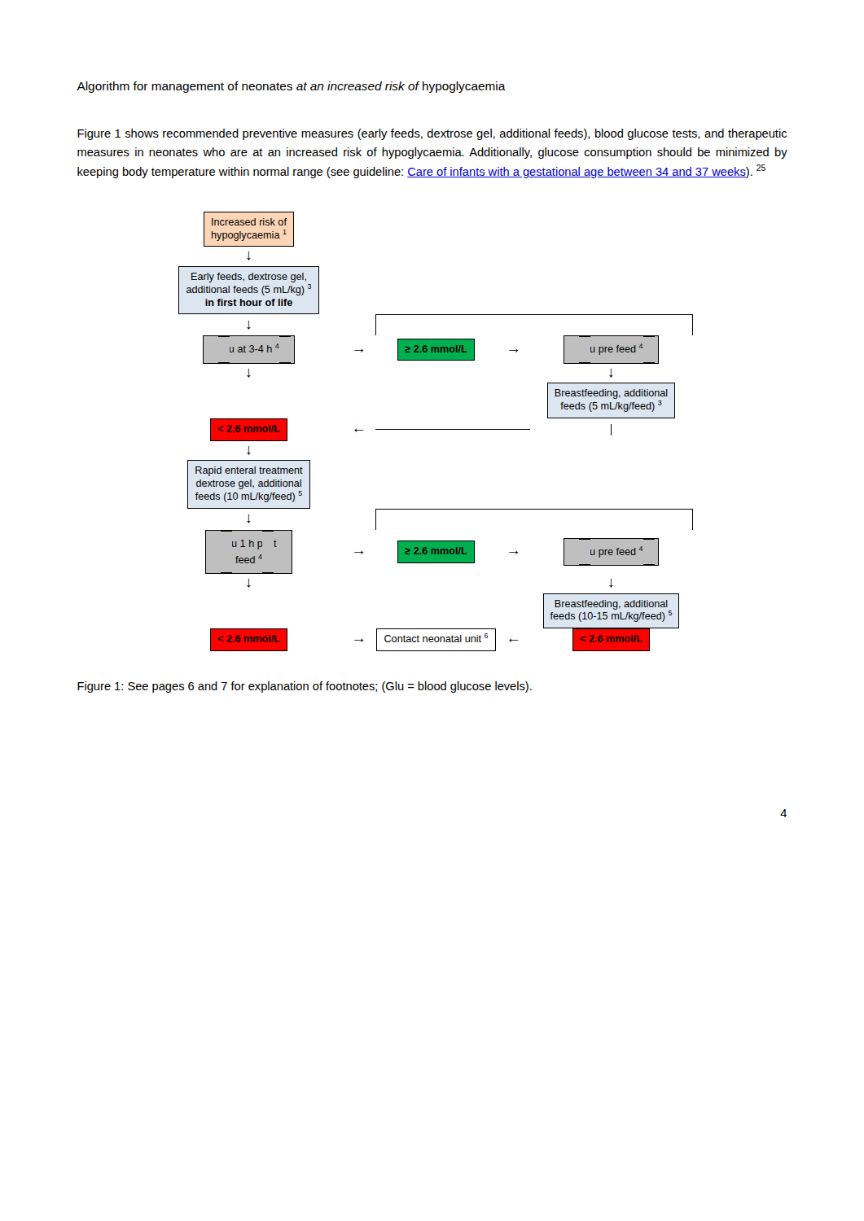Algorithm for management of neonates at an increased risk of hypoglycaemia
Figure 1 shows recommended preventive measures (early feeds, dextrose gel, additional feeds), blood glucose tests, and therapeutic measures in neonates who are at an increased risk of hypoglycaemia. Additionally, glucose consumption should be minimized by keeping body temperature within normal range (see guideline: Care of infants with a gestational age between 34 and 37 weeks). 25
Increased risk of
hypoglycaemia 1
↓
Early feeds, dextrose gel,
additional feeds (5 mL/kg) 3
in first hour of life
↓
Glu at 3-4 h 4
→
≥ 2.6 mmol/L
→
Glu pre feed 4
↓
↓
Breastfeeding, additional
feeds (5 mL/kg/feed) 3
< 2.6 mmol/L
←
↓
Rapid enteral treatment
dextrose gel, additional
feeds (10 mL/kg/feed) 5
↓
Glu 1 h post
feed 4
→
≥ 2.6 mmol/L
→
Glu pre feed 4
↓
↓
Breastfeeding, additional
feeds (10-15 mL/kg/feed) 5
< 2.6 mmol/L
→
Contact neonatal unit 6
←
< 2.6 mmol/L
Figure 1: See pages 6 and 7 for explanation of footnotes; (Glu = blood glucose levels).
4